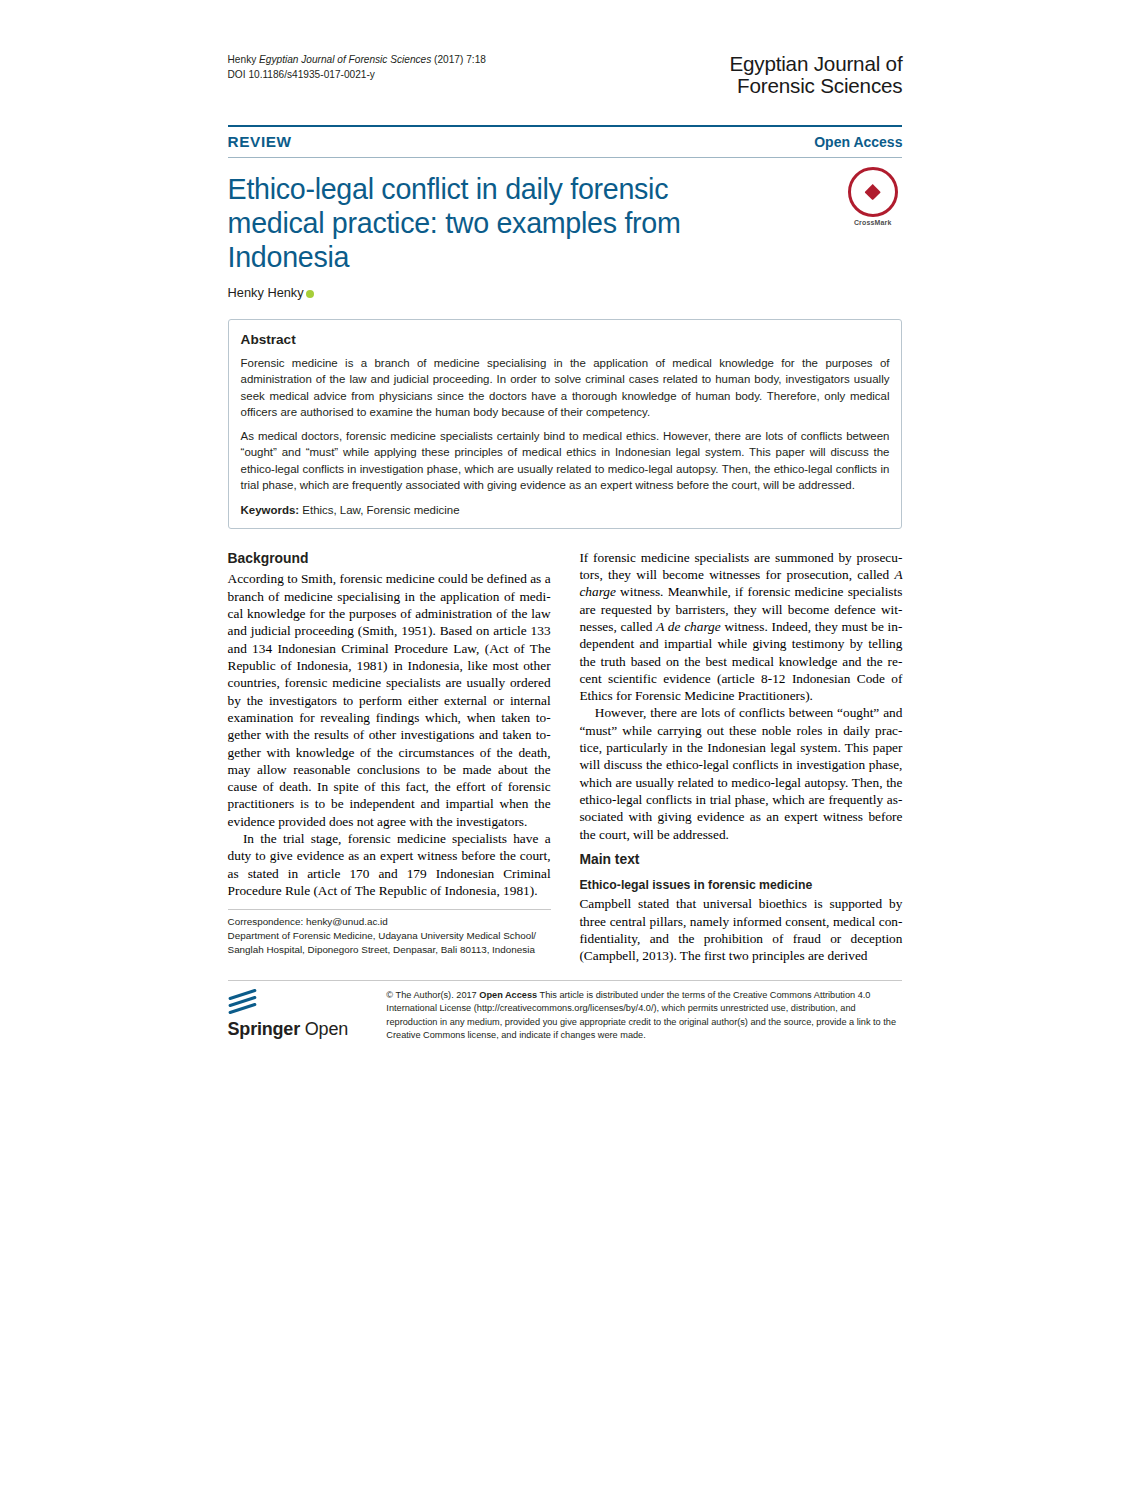Henky Egyptian Journal of Forensic Sciences (2017) 7:18
DOI 10.1186/s41935-017-0021-y
Egyptian Journal of Forensic Sciences
REVIEW
Open Access
CrossMark
Ethico-legal conflict in daily forensic medical practice: two examples from Indonesia
Henky Henky
Abstract
Forensic medicine is a branch of medicine specialising in the application of medical knowledge for the purposes of administration of the law and judicial proceeding. In order to solve criminal cases related to human body, investigators usually seek medical advice from physicians since the doctors have a thorough knowledge of human body. Therefore, only medical officers are authorised to examine the human body because of their competency.
As medical doctors, forensic medicine specialists certainly bind to medical ethics. However, there are lots of conflicts between “ought” and “must” while applying these principles of medical ethics in Indonesian legal system. This paper will discuss the ethico-legal conflicts in investigation phase, which are usually related to medico-legal autopsy. Then, the ethico-legal conflicts in trial phase, which are frequently associated with giving evidence as an expert witness before the court, will be addressed.
Keywords: Ethics, Law, Forensic medicine
Background
According to Smith, forensic medicine could be defined as a branch of medicine specialising in the application of medical knowledge for the purposes of administration of the law and judicial proceeding (Smith, 1951). Based on article 133 and 134 Indonesian Criminal Procedure Law, (Act of The Republic of Indonesia, 1981) in Indonesia, like most other countries, forensic medicine specialists are usually ordered by the investigators to perform either external or internal examination for revealing findings which, when taken together with the results of other investigations and taken together with knowledge of the circumstances of the death, may allow reasonable conclusions to be made about the cause of death. In spite of this fact, the effort of forensic practitioners is to be independent and impartial when the evidence provided does not agree with the investigators.
In the trial stage, forensic medicine specialists have a duty to give evidence as an expert witness before the court, as stated in article 170 and 179 Indonesian Criminal Procedure Rule (Act of The Republic of Indonesia, 1981).
Correspondence: henky@unud.ac.id
Department of Forensic Medicine, Udayana University Medical School/
Sanglah Hospital, Diponegoro Street, Denpasar, Bali 80113, Indonesia
If forensic medicine specialists are summoned by prosecutors, they will become witnesses for prosecution, called A charge witness. Meanwhile, if forensic medicine specialists are requested by barristers, they will become defence witnesses, called A de charge witness. Indeed, they must be independent and impartial while giving testimony by telling the truth based on the best medical knowledge and the recent scientific evidence (article 8-12 Indonesian Code of Ethics for Forensic Medicine Practitioners).
However, there are lots of conflicts between “ought” and “must” while carrying out these noble roles in daily practice, particularly in the Indonesian legal system. This paper will discuss the ethico-legal conflicts in investigation phase, which are usually related to medico-legal autopsy. Then, the ethico-legal conflicts in trial phase, which are frequently associated with giving evidence as an expert witness before the court, will be addressed.
Main text
Ethico-legal issues in forensic medicine
Campbell stated that universal bioethics is supported by three central pillars, namely informed consent, medical confidentiality, and the prohibition of fraud or deception (Campbell, 2013). The first two principles are derived
Springer Open
© The Author(s). 2017 Open Access This article is distributed under the terms of the Creative Commons Attribution 4.0 International License (http://creativecommons.org/licenses/by/4.0/), which permits unrestricted use, distribution, and reproduction in any medium, provided you give appropriate credit to the original author(s) and the source, provide a link to the Creative Commons license, and indicate if changes were made.